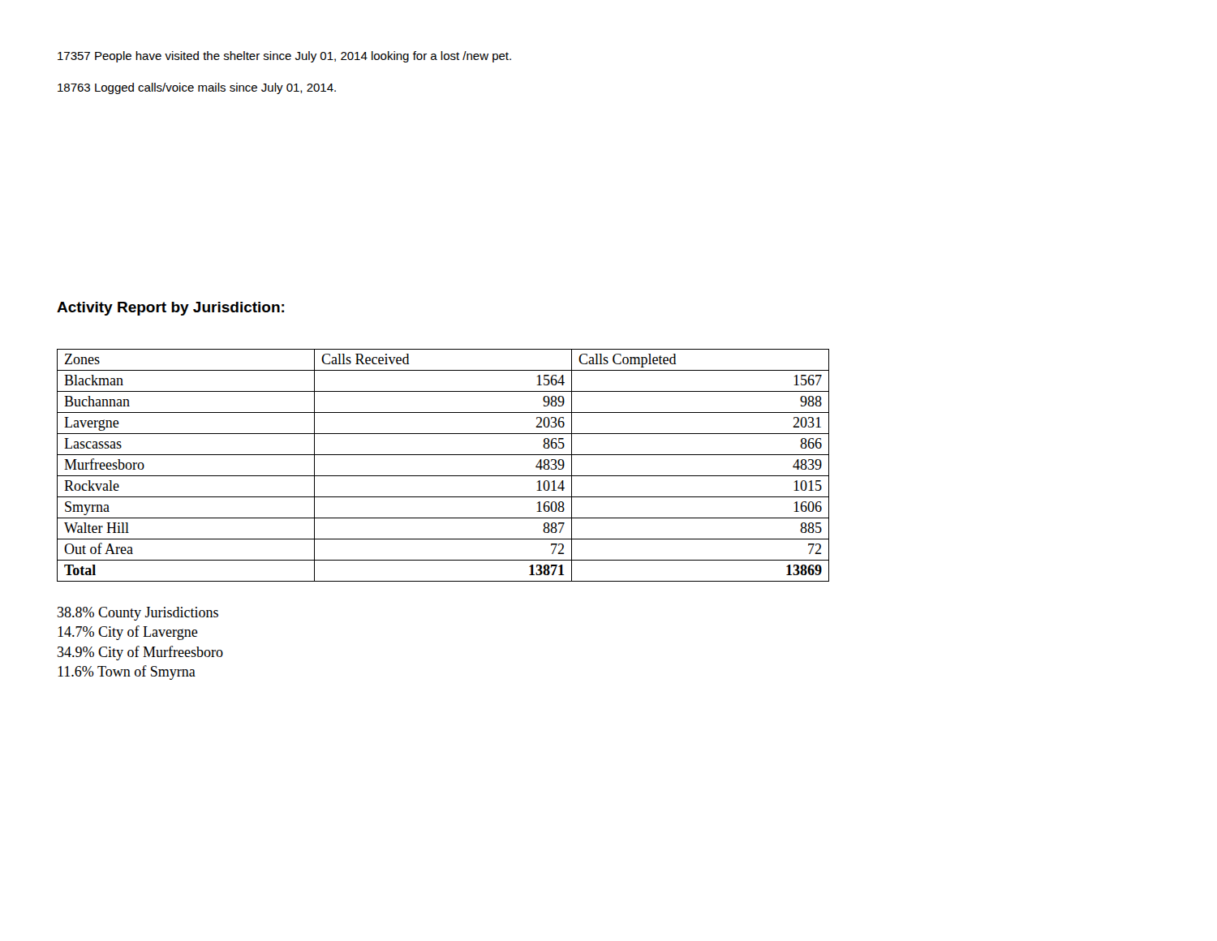17357 People have visited the shelter since July 01, 2014 looking for a lost /new pet.
18763 Logged calls/voice mails since July 01, 2014.
Activity Report by Jurisdiction:
| Zones | Calls Received | Calls Completed |
| --- | --- | --- |
| Blackman | 1564 | 1567 |
| Buchannan | 989 | 988 |
| Lavergne | 2036 | 2031 |
| Lascassas | 865 | 866 |
| Murfreesboro | 4839 | 4839 |
| Rockvale | 1014 | 1015 |
| Smyrna | 1608 | 1606 |
| Walter Hill | 887 | 885 |
| Out of Area | 72 | 72 |
| Total | 13871 | 13869 |
38.8% County Jurisdictions
14.7% City of Lavergne
34.9% City of Murfreesboro
11.6% Town of Smyrna